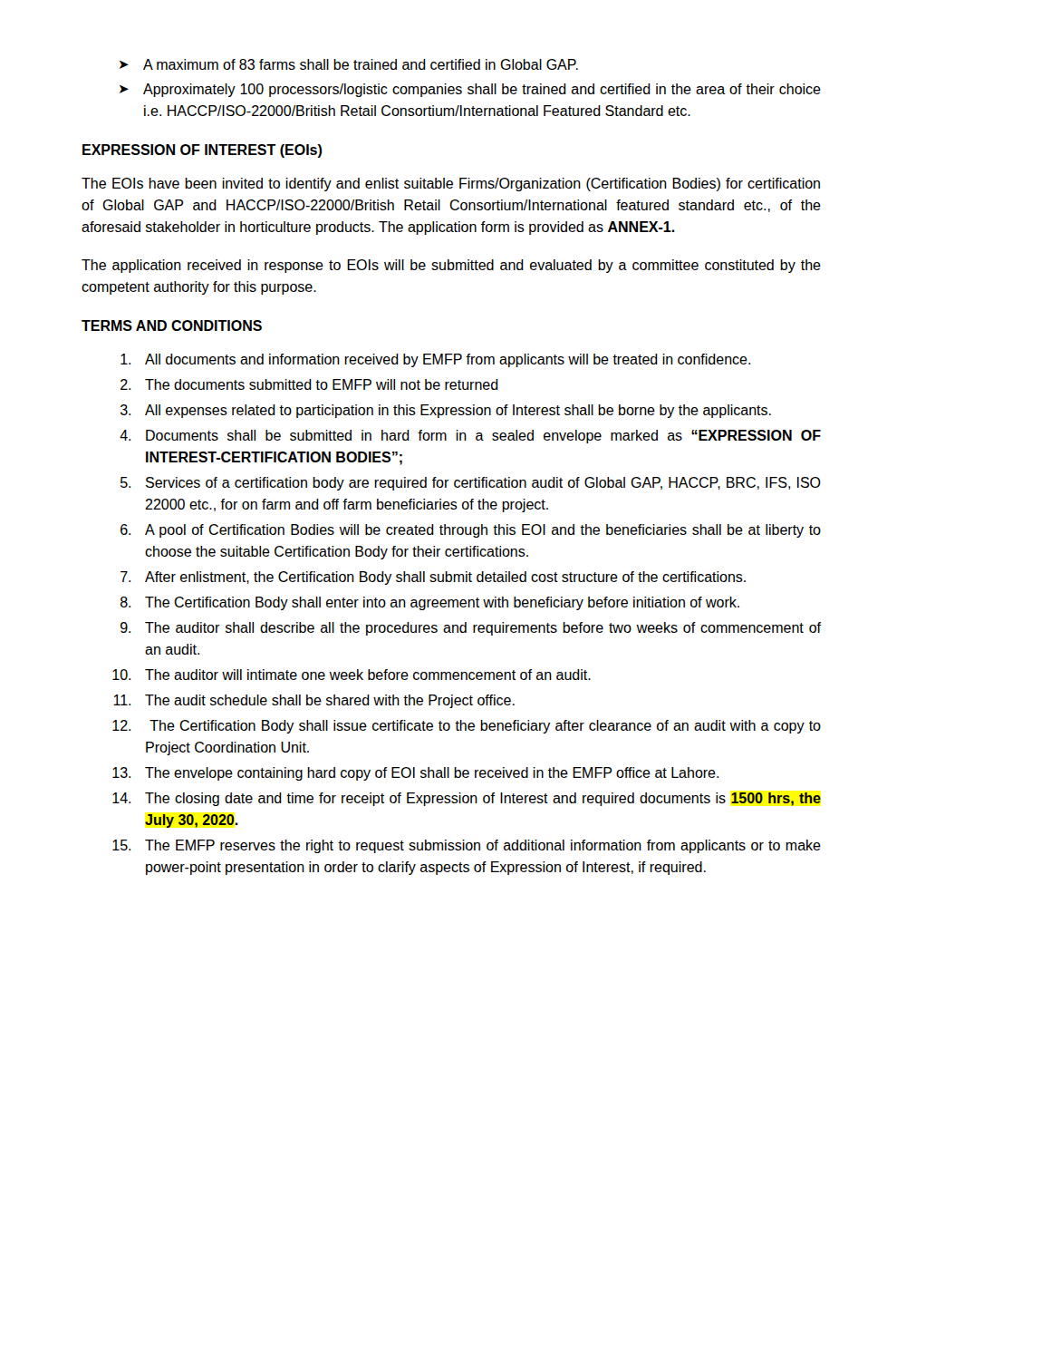A maximum of 83 farms shall be trained and certified in Global GAP.
Approximately 100 processors/logistic companies shall be trained and certified in the area of their choice i.e. HACCP/ISO-22000/British Retail Consortium/International Featured Standard etc.
EXPRESSION OF INTEREST (EOIs)
The EOIs have been invited to identify and enlist suitable Firms/Organization (Certification Bodies) for certification of Global GAP and HACCP/ISO-22000/British Retail Consortium/International featured standard etc., of the aforesaid stakeholder in horticulture products. The application form is provided as ANNEX-1.
The application received in response to EOIs will be submitted and evaluated by a committee constituted by the competent authority for this purpose.
TERMS AND CONDITIONS
All documents and information received by EMFP from applicants will be treated in confidence.
The documents submitted to EMFP will not be returned
All expenses related to participation in this Expression of Interest shall be borne by the applicants.
Documents shall be submitted in hard form in a sealed envelope marked as “EXPRESSION OF INTEREST-CERTIFICATION BODIES”;
Services of a certification body are required for certification audit of Global GAP, HACCP, BRC, IFS, ISO 22000 etc., for on farm and off farm beneficiaries of the project.
A pool of Certification Bodies will be created through this EOI and the beneficiaries shall be at liberty to choose the suitable Certification Body for their certifications.
After enlistment, the Certification Body shall submit detailed cost structure of the certifications.
The Certification Body shall enter into an agreement with beneficiary before initiation of work.
The auditor shall describe all the procedures and requirements before two weeks of commencement of an audit.
The auditor will intimate one week before commencement of an audit.
The audit schedule shall be shared with the Project office.
The Certification Body shall issue certificate to the beneficiary after clearance of an audit with a copy to Project Coordination Unit.
The envelope containing hard copy of EOI shall be received in the EMFP office at Lahore.
The closing date and time for receipt of Expression of Interest and required documents is 1500 hrs, the July 30, 2020.
The EMFP reserves the right to request submission of additional information from applicants or to make power-point presentation in order to clarify aspects of Expression of Interest, if required.